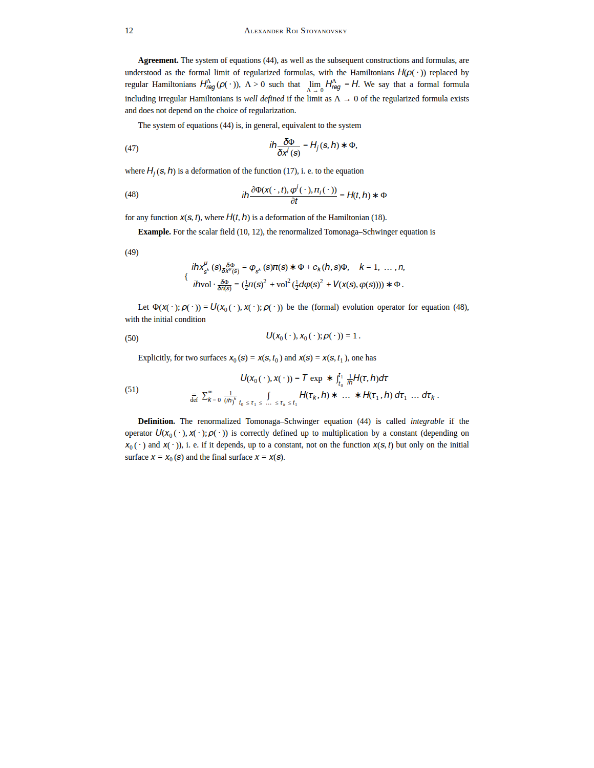12 Alexander Roi Stoyanovsky
Agreement. The system of equations (44), as well as the subsequent constructions and formulas, are understood as the formal limit of regularized formulas, with the Hamiltonians H(ρ(·)) replaced by regular Hamiltonians HregΛ(ρ(·)), Λ>0 such that limΛ→0HregΛ=H. We say that a formal formula including irregular Hamiltonians is well defined if the limit as Λ→0 of the regularized formula exists and does not depend on the choice of regularization.
The system of equations (44) is, in general, equivalent to the system
(47)
ih δΦδxj(s) = Hj(s,h) ∗Φ,
where Hj(s,h) is a deformation of the function (17), i. e. to the equation
(48)
ih ∂Φ(x(·,t),φi(·),πi(·)) ∂t = H(t,h)∗Φ
for any function x(s,t), where H(t,h) is a deformation of the Hamiltonian (18).
Example. For the scalar field (10, 12), the renormalized Tomonaga–Schwinger equation is
(49)
{ ihxskμ(s) δΦδxμ(s) = φsk(s)π(s)∗Φ + ck(h,s)Φ, k=1,…,n, ihvol· δΦδn(s) = ( 12π(s)2 + vol2 ( 12dφ(s)2 + V(x(s),φ(s)) ) ) ∗Φ.
Let Φ(x(·);ρ(·))=U(x0(·),x(·);ρ(·)) be the (formal) evolution operator for equation (48), with the initial condition
(50)
U(x0(·),x0(·);ρ(·))=1.
Explicitly, for two surfaces x0(s)=x(s,t0) and x(s)=x(s,t1), one has
(51)
U(x0(·),x(·)) = Texp∗ ∫ t0 t1 1ih H(τ,h)dτ =def ∑ k=0 ∞ 1(ih)k ∫ t0≤τ1≤…≤τk≤t1 H(τk,h)∗…∗H(τ1,h) dτ1…dτk.
Definition. The renormalized Tomonaga–Schwinger equation (44) is called integrable if the operator U(x0(·),x(·);ρ(·)) is correctly defined up to multiplication by a constant (depending on x0(·) and x(·)), i. e. if it depends, up to a constant, not on the function x(s,t) but only on the initial surface x=x0(s) and the final surface x=x(s).